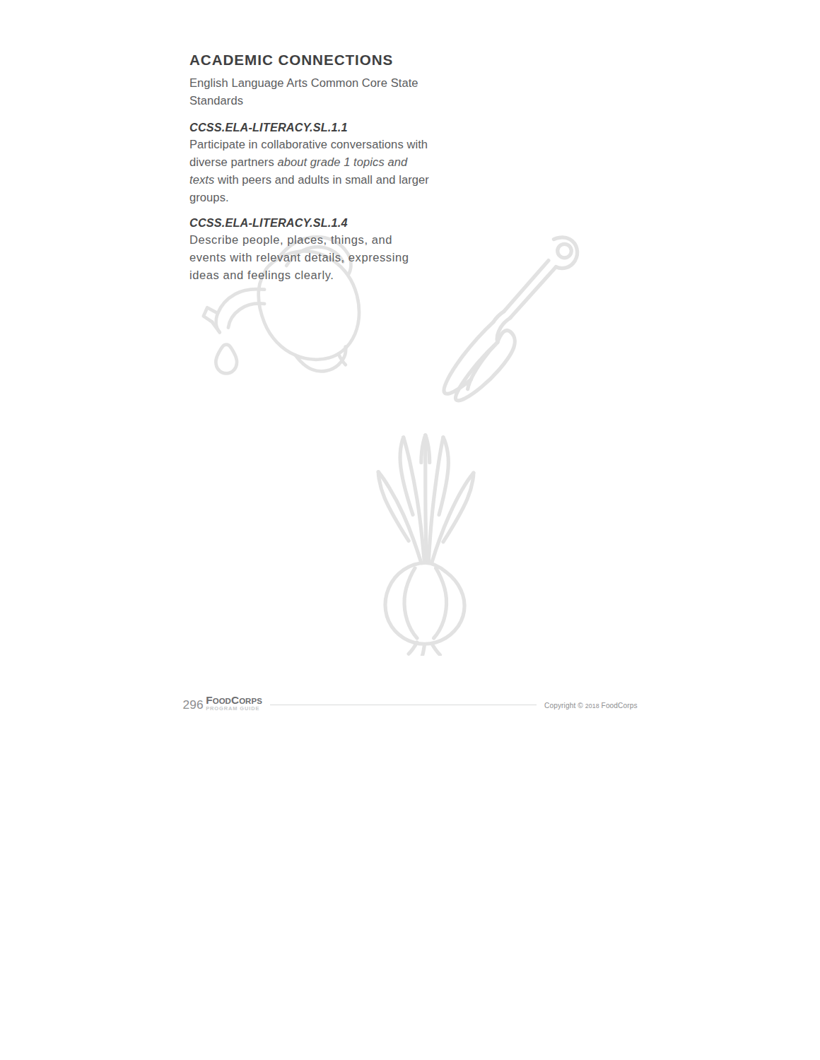ACADEMIC CONNECTIONS
English Language Arts Common Core State Standards
CCSS.ELA-LITERACY.SL.1.1
Participate in collaborative conversations with diverse partners about grade 1 topics and texts with peers and adults in small and larger groups.
CCSS.ELA-LITERACY.SL.1.4
Describe people, places, things, and events with relevant details, expressing ideas and feelings clearly.
296 FOODCORPS PROGRAM GUIDE
Copyright © 2018 FoodCorps